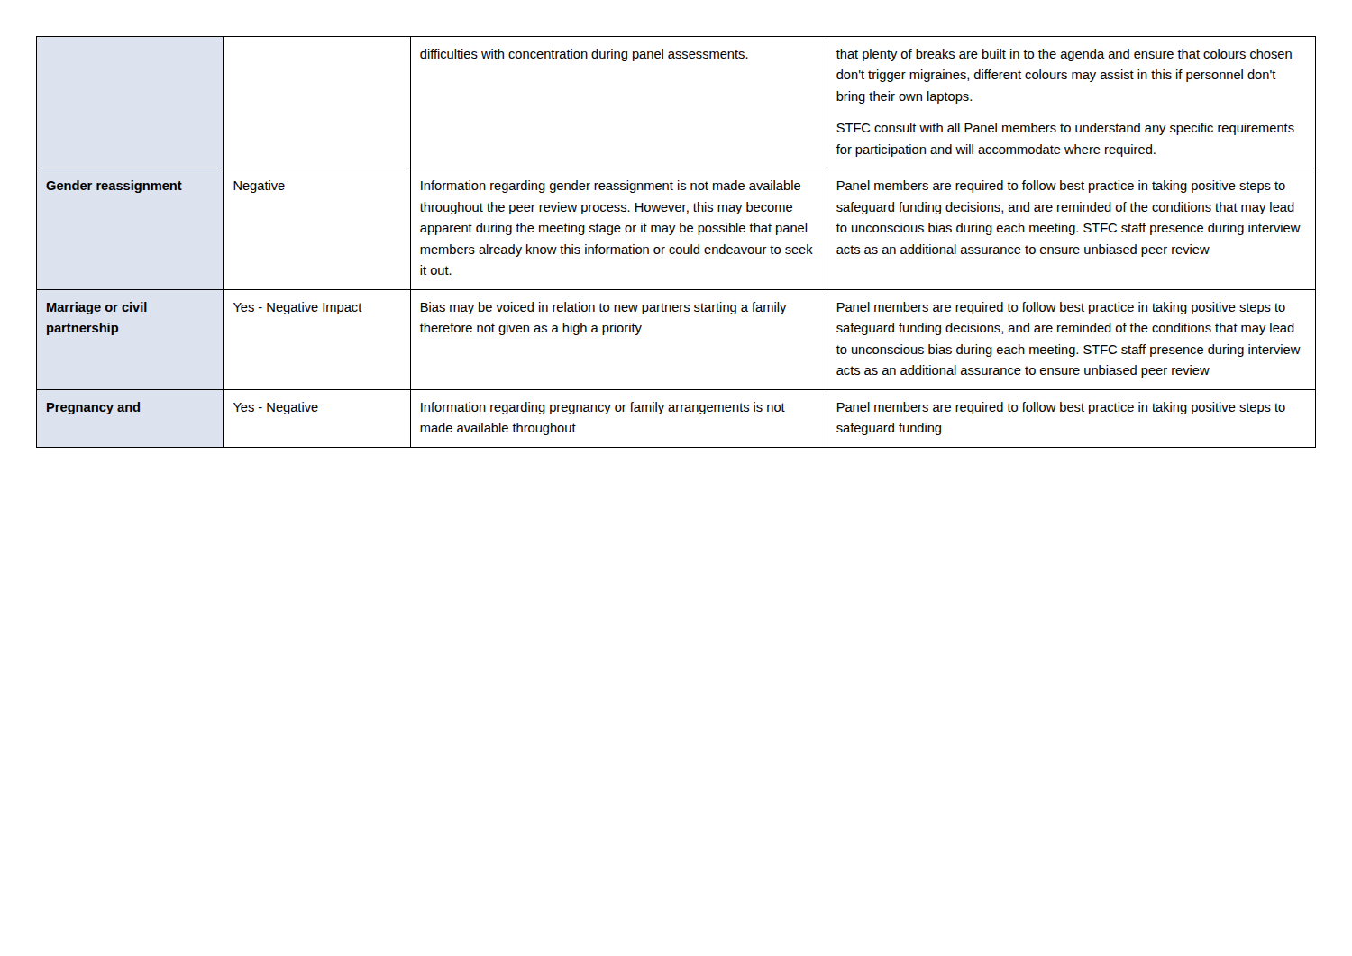| | | difficulties with concentration during panel assessments. | that plenty of breaks are built in to the agenda and ensure that colours chosen don't trigger migraines, different colours may assist in this if personnel don't bring their own laptops. STFC consult with all Panel members to understand any specific requirements for participation and will accommodate where required. |
| Gender reassignment | Negative | Information regarding gender reassignment is not made available throughout the peer review process. However, this may become apparent during the meeting stage or it may be possible that panel members already know this information or could endeavour to seek it out. | Panel members are required to follow best practice in taking positive steps to safeguard funding decisions, and are reminded of the conditions that may lead to unconscious bias during each meeting. STFC staff presence during interview acts as an additional assurance to ensure unbiased peer review |
| Marriage or civil partnership | Yes - Negative Impact | Bias may be voiced in relation to new partners starting a family therefore not given as a high a priority | Panel members are required to follow best practice in taking positive steps to safeguard funding decisions, and are reminded of the conditions that may lead to unconscious bias during each meeting. STFC staff presence during interview acts as an additional assurance to ensure unbiased peer review |
| Pregnancy and | Yes - Negative | Information regarding pregnancy or family arrangements is not made available throughout | Panel members are required to follow best practice in taking positive steps to safeguard funding |